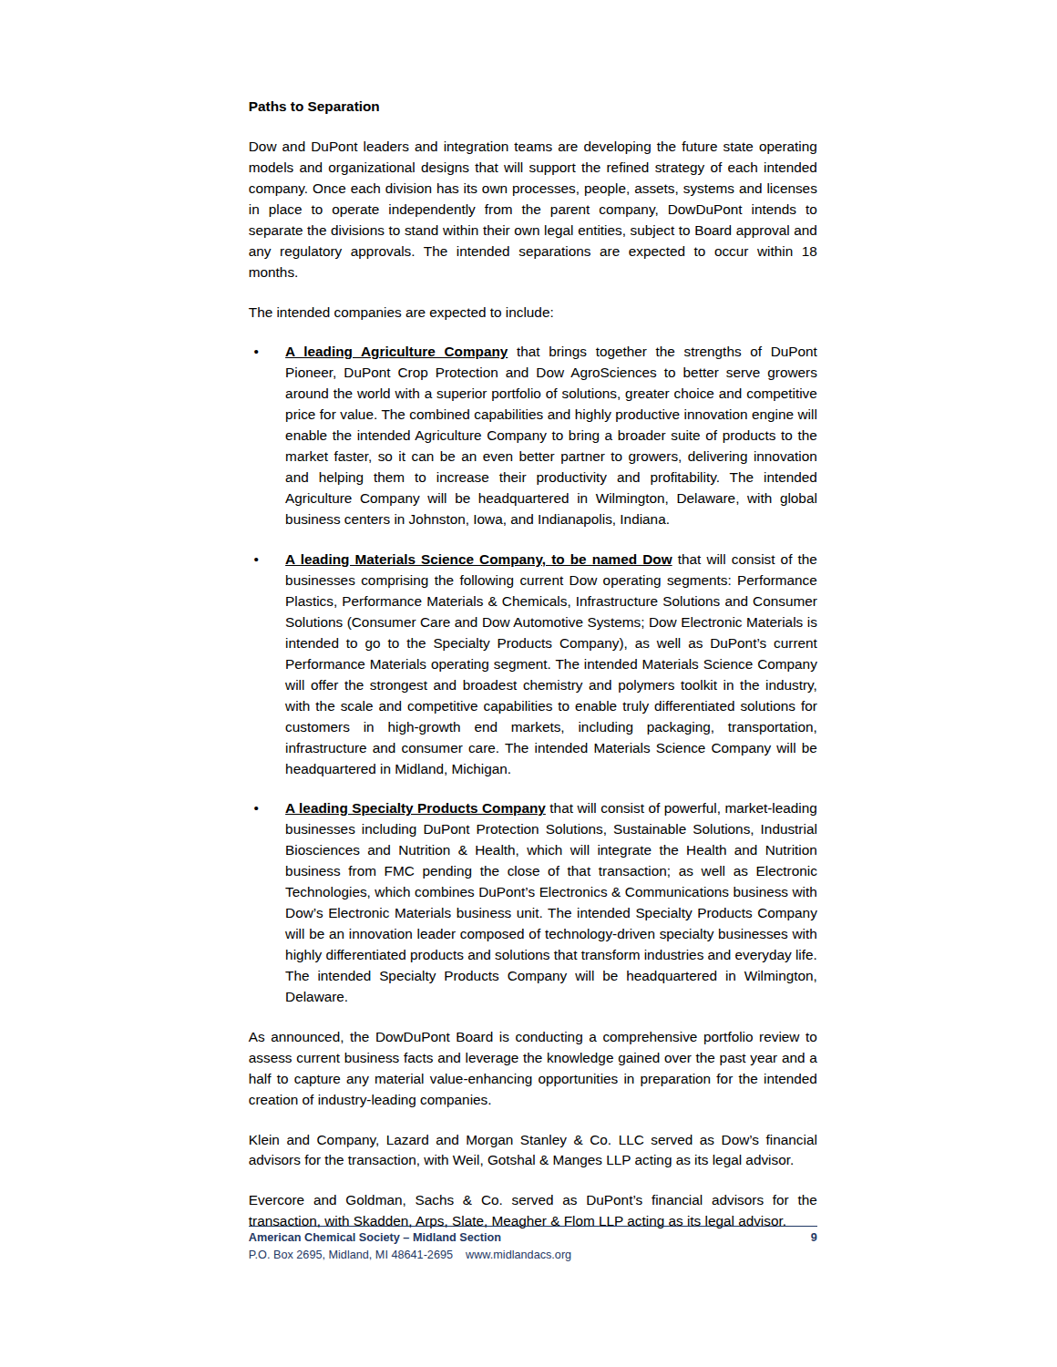Paths to Separation
Dow and DuPont leaders and integration teams are developing the future state operating models and organizational designs that will support the refined strategy of each intended company. Once each division has its own processes, people, assets, systems and licenses in place to operate independently from the parent company, DowDuPont intends to separate the divisions to stand within their own legal entities, subject to Board approval and any regulatory approvals. The intended separations are expected to occur within 18 months.
The intended companies are expected to include:
A leading Agriculture Company that brings together the strengths of DuPont Pioneer, DuPont Crop Protection and Dow AgroSciences to better serve growers around the world with a superior portfolio of solutions, greater choice and competitive price for value. The combined capabilities and highly productive innovation engine will enable the intended Agriculture Company to bring a broader suite of products to the market faster, so it can be an even better partner to growers, delivering innovation and helping them to increase their productivity and profitability. The intended Agriculture Company will be headquartered in Wilmington, Delaware, with global business centers in Johnston, Iowa, and Indianapolis, Indiana.
A leading Materials Science Company, to be named Dow that will consist of the businesses comprising the following current Dow operating segments: Performance Plastics, Performance Materials & Chemicals, Infrastructure Solutions and Consumer Solutions (Consumer Care and Dow Automotive Systems; Dow Electronic Materials is intended to go to the Specialty Products Company), as well as DuPont’s current Performance Materials operating segment. The intended Materials Science Company will offer the strongest and broadest chemistry and polymers toolkit in the industry, with the scale and competitive capabilities to enable truly differentiated solutions for customers in high-growth end markets, including packaging, transportation, infrastructure and consumer care. The intended Materials Science Company will be headquartered in Midland, Michigan.
A leading Specialty Products Company that will consist of powerful, market-leading businesses including DuPont Protection Solutions, Sustainable Solutions, Industrial Biosciences and Nutrition & Health, which will integrate the Health and Nutrition business from FMC pending the close of that transaction; as well as Electronic Technologies, which combines DuPont’s Electronics & Communications business with Dow’s Electronic Materials business unit. The intended Specialty Products Company will be an innovation leader composed of technology-driven specialty businesses with highly differentiated products and solutions that transform industries and everyday life. The intended Specialty Products Company will be headquartered in Wilmington, Delaware.
As announced, the DowDuPont Board is conducting a comprehensive portfolio review to assess current business facts and leverage the knowledge gained over the past year and a half to capture any material value-enhancing opportunities in preparation for the intended creation of industry-leading companies.
Klein and Company, Lazard and Morgan Stanley & Co. LLC served as Dow’s financial advisors for the transaction, with Weil, Gotshal & Manges LLP acting as its legal advisor.
Evercore and Goldman, Sachs & Co. served as DuPont’s financial advisors for the transaction, with Skadden, Arps, Slate, Meagher & Flom LLP acting as its legal advisor.
American Chemical Society – Midland Section
9
P.O. Box 2695, Midland, MI 48641-2695 www.midlandacs.org